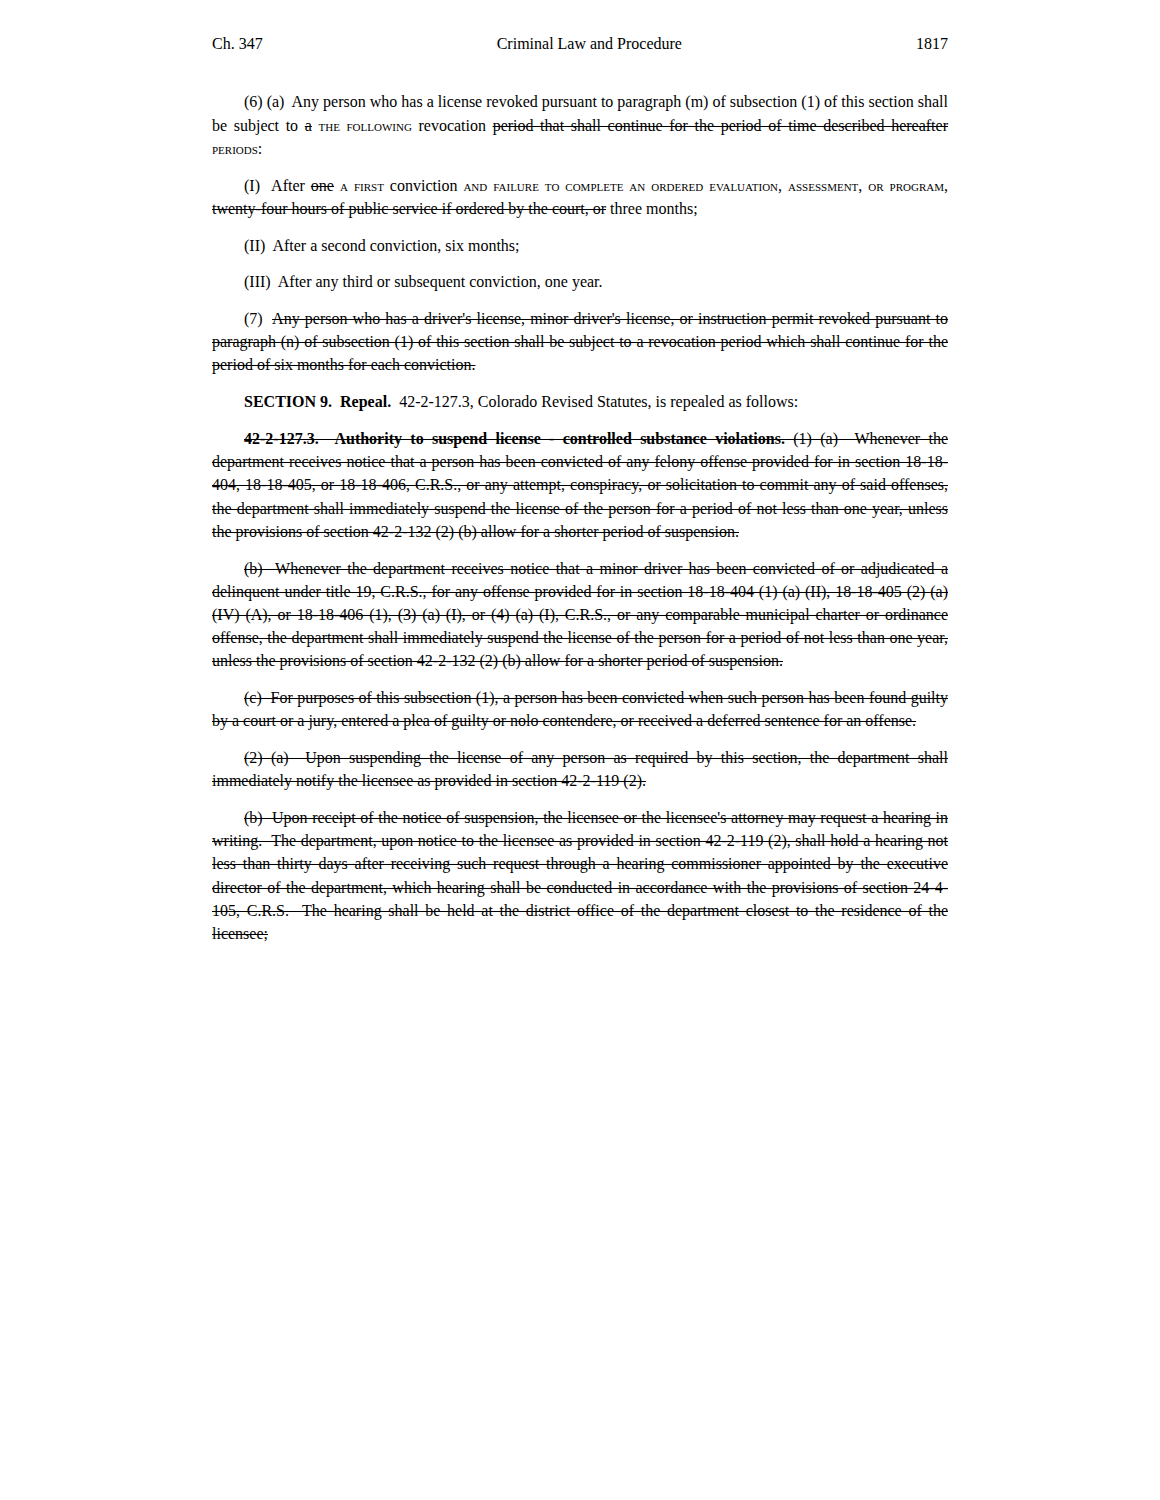Ch. 347 Criminal Law and Procedure 1817
(6) (a) Any person who has a license revoked pursuant to paragraph (m) of subsection (1) of this section shall be subject to a the following revocation period that shall continue for the period of time described hereafter periods:
(I) After one a first conviction and failure to complete an ordered evaluation, assessment, or program, twenty-four hours of public service if ordered by the court, or three months;
(II) After a second conviction, six months;
(III) After any third or subsequent conviction, one year.
(7) Any person who has a driver's license, minor driver's license, or instruction permit revoked pursuant to paragraph (n) of subsection (1) of this section shall be subject to a revocation period which shall continue for the period of six months for each conviction.
SECTION 9. Repeal. 42-2-127.3, Colorado Revised Statutes, is repealed as follows:
42-2-127.3. Authority to suspend license - controlled substance violations. (1) (a) Whenever the department receives notice that a person has been convicted of any felony offense provided for in section 18-18-404, 18-18-405, or 18-18-406, C.R.S., or any attempt, conspiracy, or solicitation to commit any of said offenses, the department shall immediately suspend the license of the person for a period of not less than one year, unless the provisions of section 42-2-132 (2) (b) allow for a shorter period of suspension.
(b) Whenever the department receives notice that a minor driver has been convicted of or adjudicated a delinquent under title 19, C.R.S., for any offense provided for in section 18-18-404 (1) (a) (II), 18-18-405 (2) (a) (IV) (A), or 18-18-406 (1), (3) (a) (I), or (4) (a) (I), C.R.S., or any comparable municipal charter or ordinance offense, the department shall immediately suspend the license of the person for a period of not less than one year, unless the provisions of section 42-2-132 (2) (b) allow for a shorter period of suspension.
(c) For purposes of this subsection (1), a person has been convicted when such person has been found guilty by a court or a jury, entered a plea of guilty or nolo contendere, or received a deferred sentence for an offense.
(2) (a) Upon suspending the license of any person as required by this section, the department shall immediately notify the licensee as provided in section 42-2-119 (2).
(b) Upon receipt of the notice of suspension, the licensee or the licensee's attorney may request a hearing in writing. The department, upon notice to the licensee as provided in section 42-2-119 (2), shall hold a hearing not less than thirty days after receiving such request through a hearing commissioner appointed by the executive director of the department, which hearing shall be conducted in accordance with the provisions of section 24-4-105, C.R.S. The hearing shall be held at the district office of the department closest to the residence of the licensee;